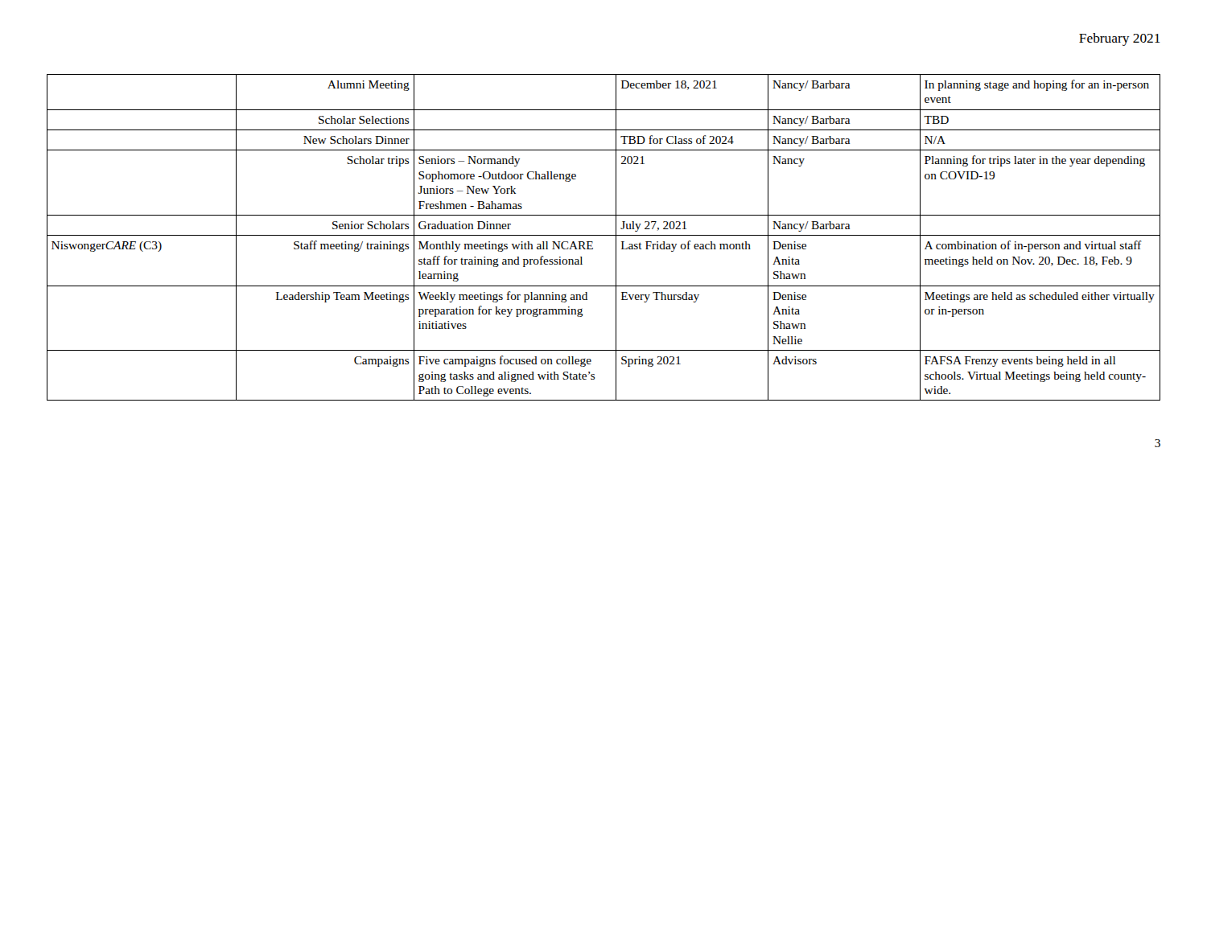February 2021
| | Alumni Meeting | | December 18, 2021 | Nancy/ Barbara | In planning stage and hoping for an in-person event |
| | Scholar Selections | | | Nancy/ Barbara | TBD |
| | New Scholars Dinner | | TBD for Class of 2024 | Nancy/ Barbara | N/A |
| | Scholar trips | Seniors – Normandy Sophomore -Outdoor Challenge Juniors – New York Freshmen - Bahamas | 2021 | Nancy | Planning for trips later in the year depending on COVID-19 |
| | Senior Scholars | Graduation Dinner | July 27, 2021 | Nancy/ Barbara | |
| Niswonger CARE (C3) | Staff meeting/ trainings | Monthly meetings with all NCARE staff for training and professional learning | Last Friday of each month | Denise Anita Shawn | A combination of in-person and virtual staff meetings held on Nov. 20, Dec. 18, Feb. 9 |
| | Leadership Team Meetings | Weekly meetings for planning and preparation for key programming initiatives | Every Thursday | Denise Anita Shawn Nellie | Meetings are held as scheduled either virtually or in-person |
| | Campaigns | Five campaigns focused on college going tasks and aligned with State’s Path to College events. | Spring 2021 | Advisors | FAFSA Frenzy events being held in all schools. Virtual Meetings being held county-wide. |
3